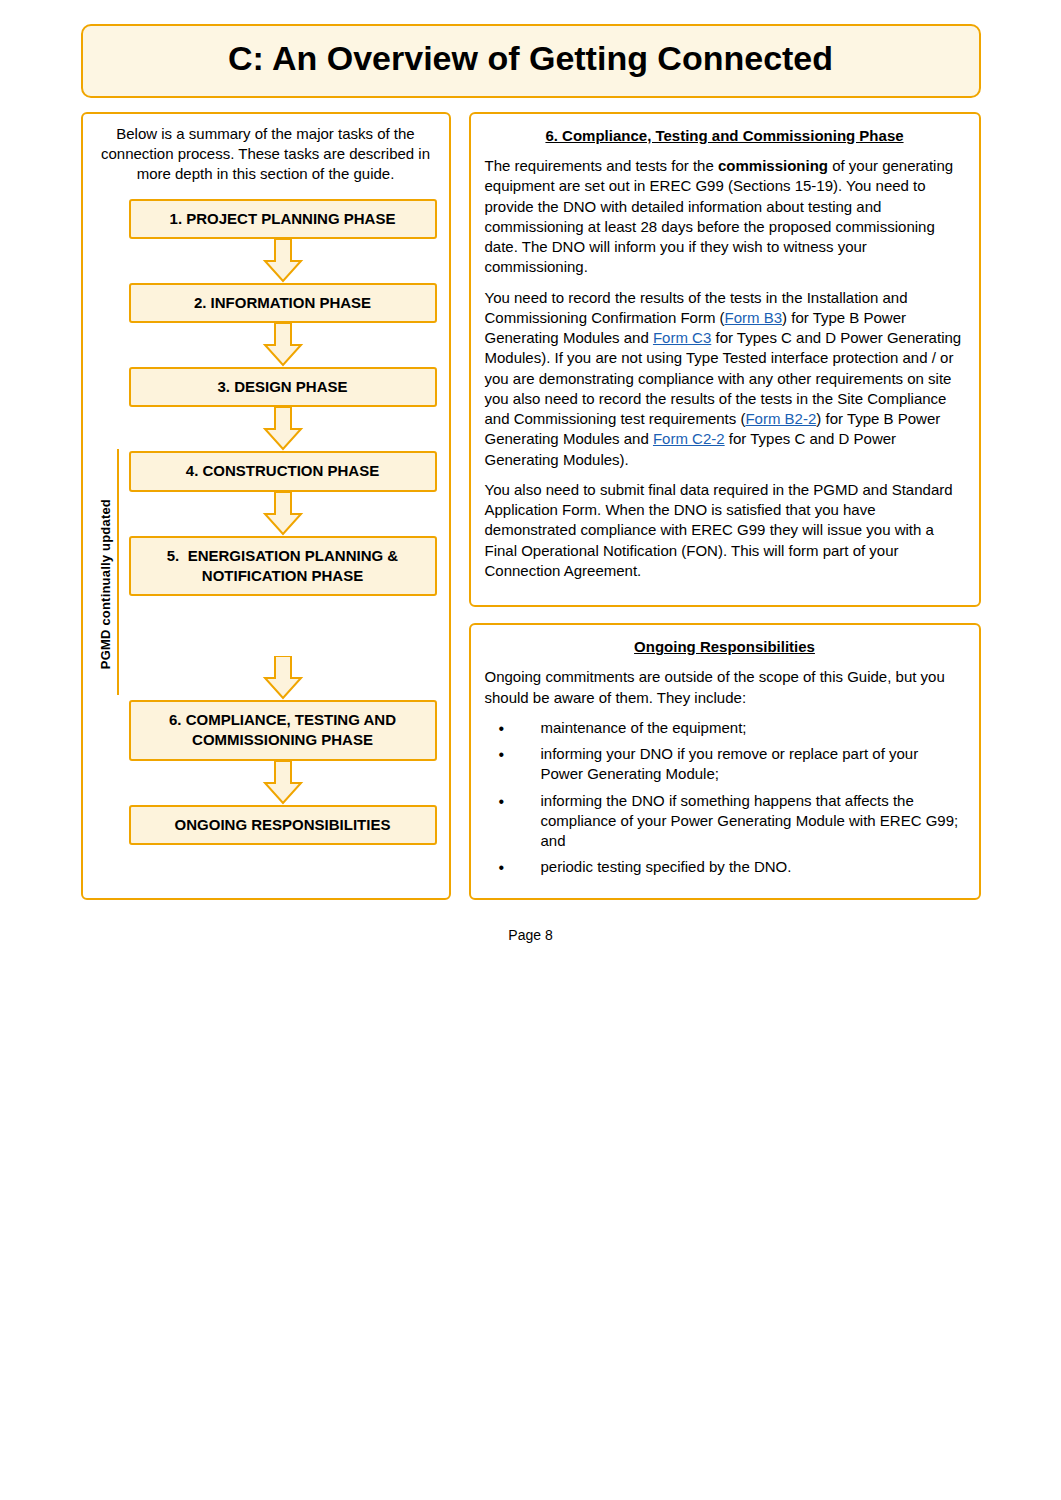C: An Overview of Getting Connected
Below is a summary of the major tasks of the connection process. These tasks are described in more depth in this section of the guide.
PGMD continually updated
1. PROJECT PLANNING PHASE
2. INFORMATION PHASE
3. DESIGN PHASE
4. CONSTRUCTION PHASE
5. ENERGISATION PLANNING & NOTIFICATION PHASE
6. COMPLIANCE, TESTING AND COMMISSIONING PHASE
ONGOING RESPONSIBILITIES
6. Compliance, Testing and Commissioning Phase
The requirements and tests for the commissioning of your generating equipment are set out in EREC G99 (Sections 15-19). You need to provide the DNO with detailed information about testing and commissioning at least 28 days before the proposed commissioning date. The DNO will inform you if they wish to witness your commissioning.
You need to record the results of the tests in the Installation and Commissioning Confirmation Form (Form B3) for Type B Power Generating Modules and Form C3 for Types C and D Power Generating Modules). If you are not using Type Tested interface protection and / or you are demonstrating compliance with any other requirements on site you also need to record the results of the tests in the Site Compliance and Commissioning test requirements (Form B2-2) for Type B Power Generating Modules and Form C2-2 for Types C and D Power Generating Modules).
You also need to submit final data required in the PGMD and Standard Application Form. When the DNO is satisfied that you have demonstrated compliance with EREC G99 they will issue you with a Final Operational Notification (FON). This will form part of your Connection Agreement.
Ongoing Responsibilities
Ongoing commitments are outside of the scope of this Guide, but you should be aware of them. They include:
maintenance of the equipment;
informing your DNO if you remove or replace part of your Power Generating Module;
informing the DNO if something happens that affects the compliance of your Power Generating Module with EREC G99; and
periodic testing specified by the DNO.
Page 8